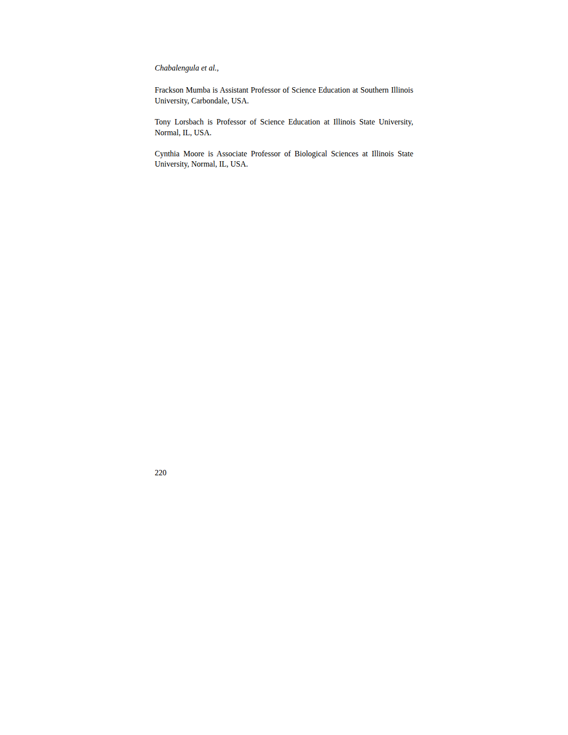Chabalengula et al.,
Frackson Mumba is Assistant Professor of Science Education at Southern Illinois University, Carbondale, USA.
Tony Lorsbach is Professor of Science Education at Illinois State University, Normal, IL, USA.
Cynthia Moore is Associate Professor of Biological Sciences at Illinois State University, Normal, IL, USA.
220